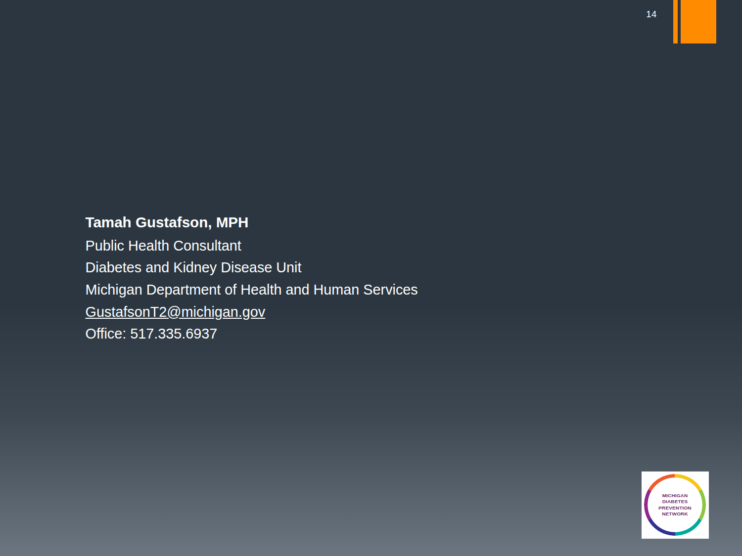14
Tamah Gustafson, MPH
Public Health Consultant
Diabetes and Kidney Disease Unit
Michigan Department of Health and Human Services
GustafsonT2@michigan.gov
Office: 517.335.6937
MICHIGAN
DIABETES
PREVENTION
NETWORK